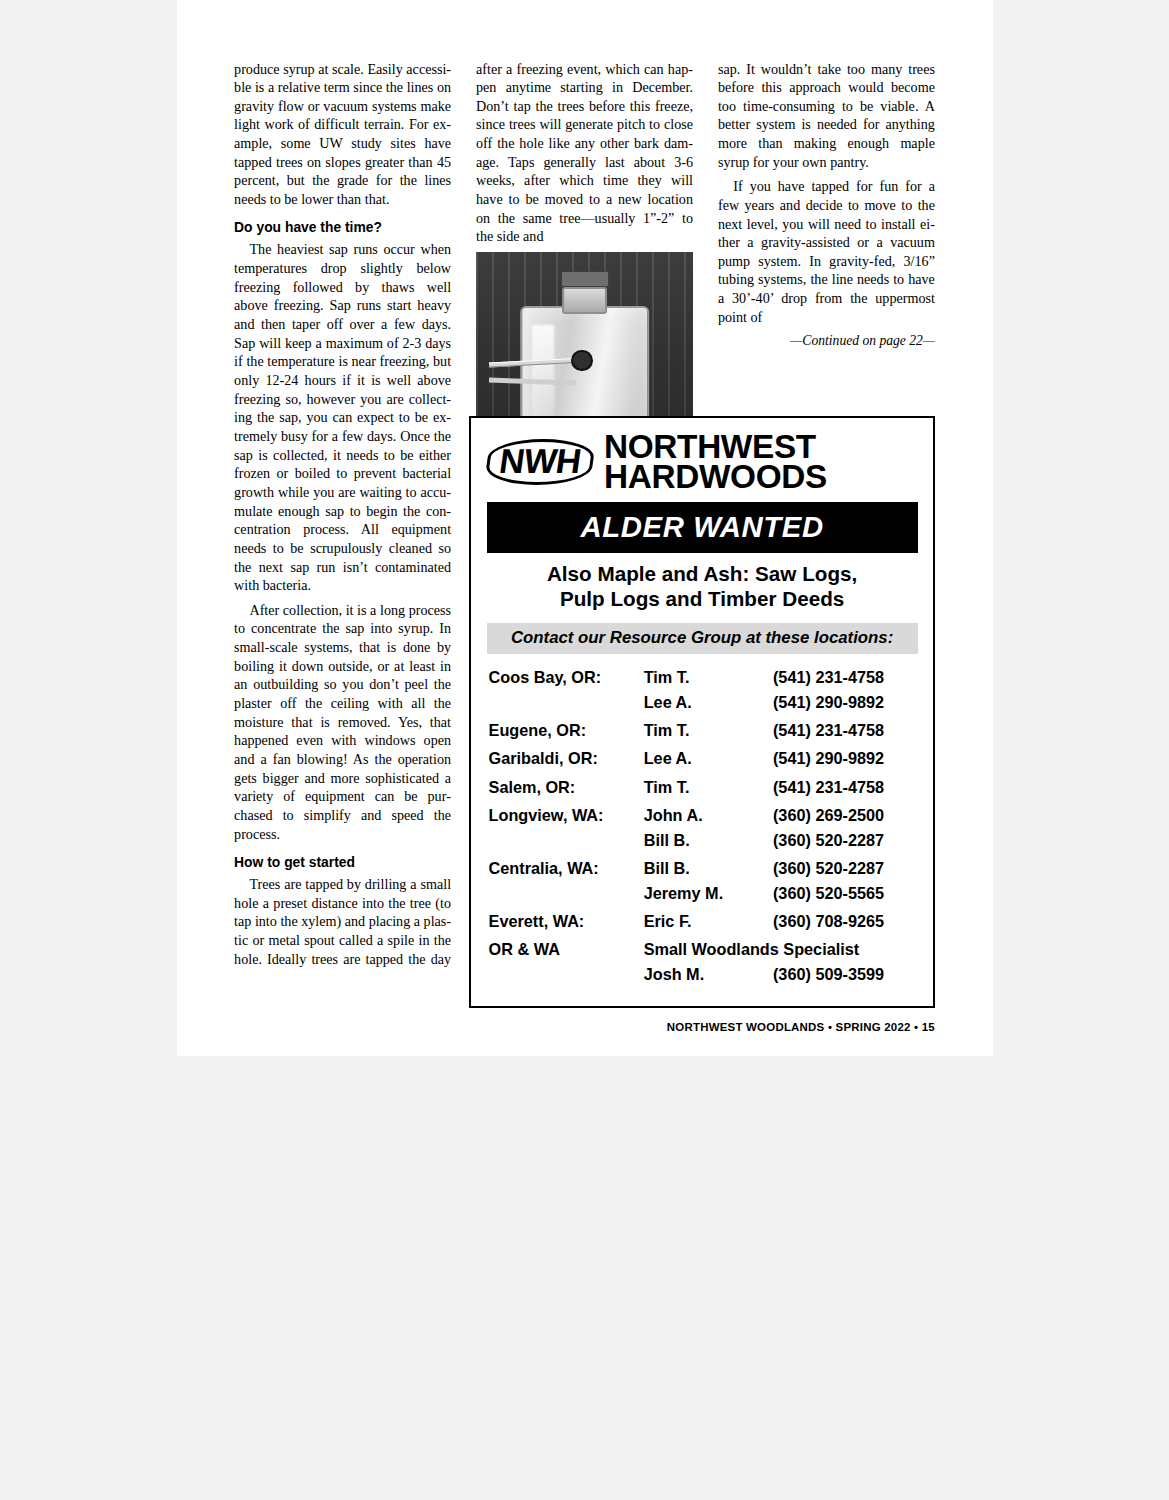produce syrup at scale. Easily accessible is a relative term since the lines on gravity flow or vacuum systems make light work of difficult terrain. For example, some UW study sites have tapped trees on slopes greater than 45 percent, but the grade for the lines needs to be lower than that.
Do you have the time?
The heaviest sap runs occur when temperatures drop slightly below freezing followed by thaws well above freezing. Sap runs start heavy and then taper off over a few days. Sap will keep a maximum of 2-3 days if the temperature is near freezing, but only 12-24 hours if it is well above freezing so, however you are collecting the sap, you can expect to be extremely busy for a few days. Once the sap is collected, it needs to be either frozen or boiled to prevent bacterial growth while you are waiting to accumulate enough sap to begin the concentration process. All equipment needs to be scrupulously cleaned so the next sap run isn’t contaminated with bacteria.
After collection, it is a long process to concentrate the sap into syrup. In small-scale systems, that is done by boiling it down outside, or at least in an outbuilding so you don’t peel the plaster off the ceiling with all the moisture that is removed. Yes, that happened even with windows open and a fan blowing! As the operation gets bigger and more sophisticated a variety of equipment can be purchased to simplify and speed the process.
How to get started
Trees are tapped by drilling a small hole a preset distance into the tree (to tap into the xylem) and placing a plastic or metal spout called a spile in the hole. Ideally trees are tapped the day after a freezing event, which can happen anytime starting in December. Don’t tap the trees before this freeze, since trees will generate pitch to close off the hole like any other bark damage. Taps generally last about 3-6 weeks, after which time they will have to be moved to a new location on the same tree—usually 1”-2” to the side and
PHOTO COURTESY: SHUTTERSTOCK
A small-scale collection system can be a good hobby or a test before expanding to a more elaborate system with potential for commercial value.
4”-6” up or down. Some producers tap only half the stems in a maple clump, and then when they re-tap mid-season they tap the remaining stems.
For a small-scale system, a bag or pail is connected to the spout to collect the sap. The bags are picked up every few days as they fill. Bags made ex-
plicitly for this purpose are available at maple syrup equipment providers, but some people have started their experiment with tapping bigleaf maples using only a one-gallon water jug and a tree spile. It doesn’t have to be complicated. Since you will have to carry those bags or jugs out for processing, the trees would need to be relatively accessible on foot and by vehicle (e.g., ATV) to effectively recover the sap. It wouldn’t take too many trees before this approach would become too time-consuming to be viable. A better system is needed for anything more than making enough maple syrup for your own pantry.
If you have tapped for fun for a few years and decide to move to the next level, you will need to install either a gravity-assisted or a vacuum pump system. In gravity-fed, 3/16” tubing systems, the line needs to have a 30’-40’ drop from the uppermost point of
—Continued on page 22—
NWH
NORTHWEST
HARDWOODS
ALDER WANTED
Also Maple and Ash: Saw Logs,
Pulp Logs and Timber Deeds
Contact our Resource Group at these locations:
| Coos Bay, OR: | Tim T. | (541) 231-4758 |
| | Lee A. | (541) 290-9892 |
| Eugene, OR: | Tim T. | (541) 231-4758 |
| Garibaldi, OR: | Lee A. | (541) 290-9892 |
| Salem, OR: | Tim T. | (541) 231-4758 |
| Longview, WA: | John A. | (360) 269-2500 |
| | Bill B. | (360) 520-2287 |
| Centralia, WA: | Bill B. | (360) 520-2287 |
| | Jeremy M. | (360) 520-5565 |
| Everett, WA: | Eric F. | (360) 708-9265 |
| OR & WA | Small Woodlands Specialist |
| | Josh M. | (360) 509-3599 |
NORTHWEST WOODLANDS • SPRING 2022 • 15